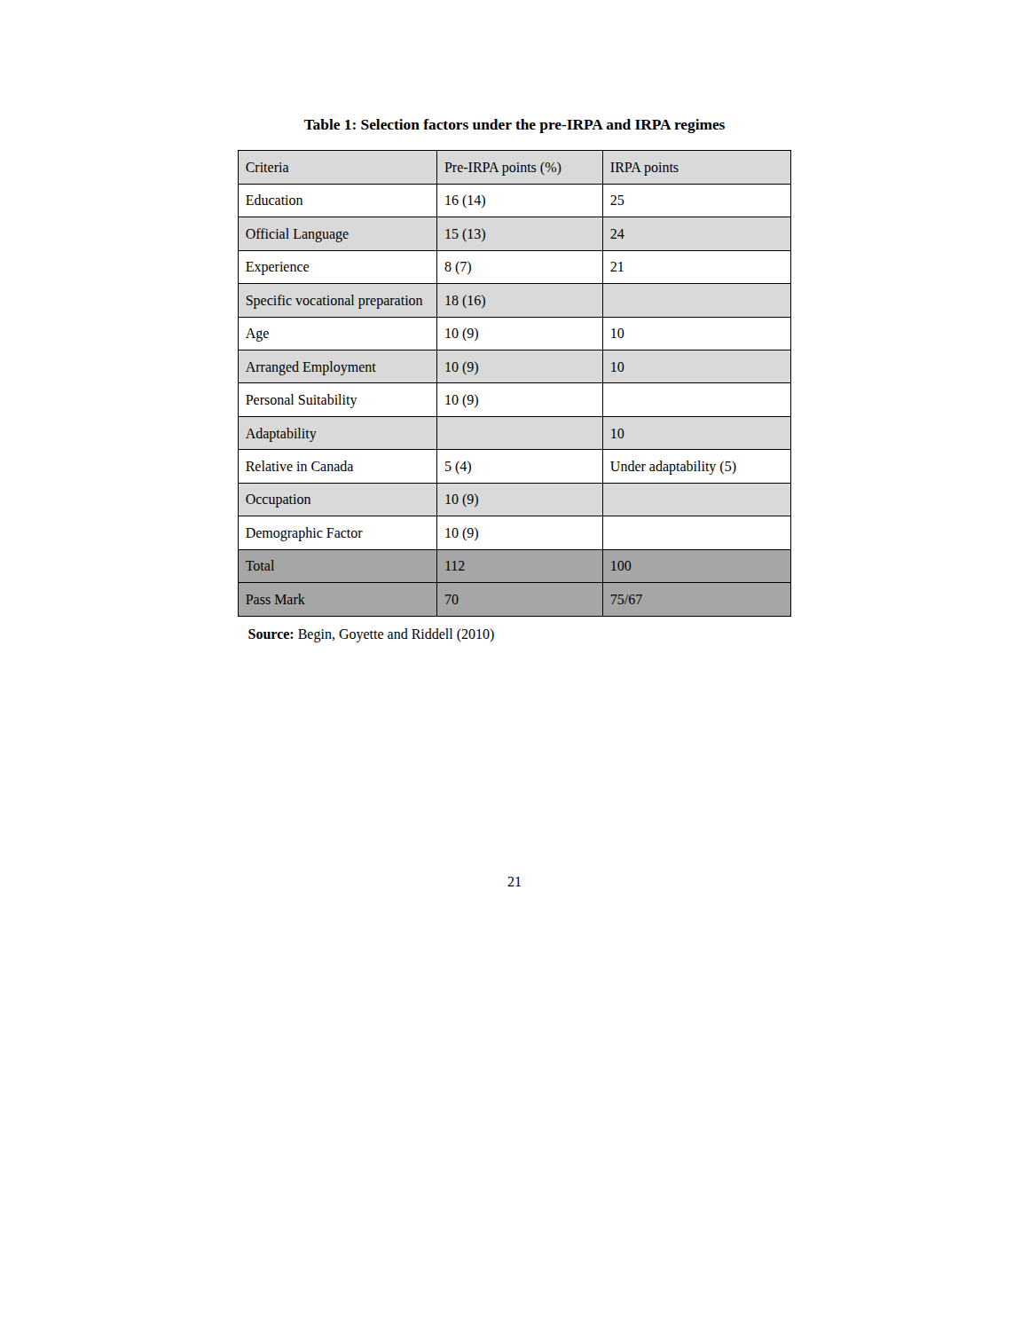Table 1: Selection factors under the pre-IRPA and IRPA regimes
| Criteria | Pre-IRPA points (%) | IRPA points |
| Education | 16 (14) | 25 |
| Official Language | 15 (13) | 24 |
| Experience | 8 (7) | 21 |
| Specific vocational preparation | 18 (16) | |
| Age | 10 (9) | 10 |
| Arranged Employment | 10 (9) | 10 |
| Personal Suitability | 10 (9) | |
| Adaptability | | 10 |
| Relative in Canada | 5 (4) | Under adaptability (5) |
| Occupation | 10 (9) | |
| Demographic Factor | 10 (9) | |
| Total | 112 | 100 |
| Pass Mark | 70 | 75/67 |
Source: Begin, Goyette and Riddell (2010)
21